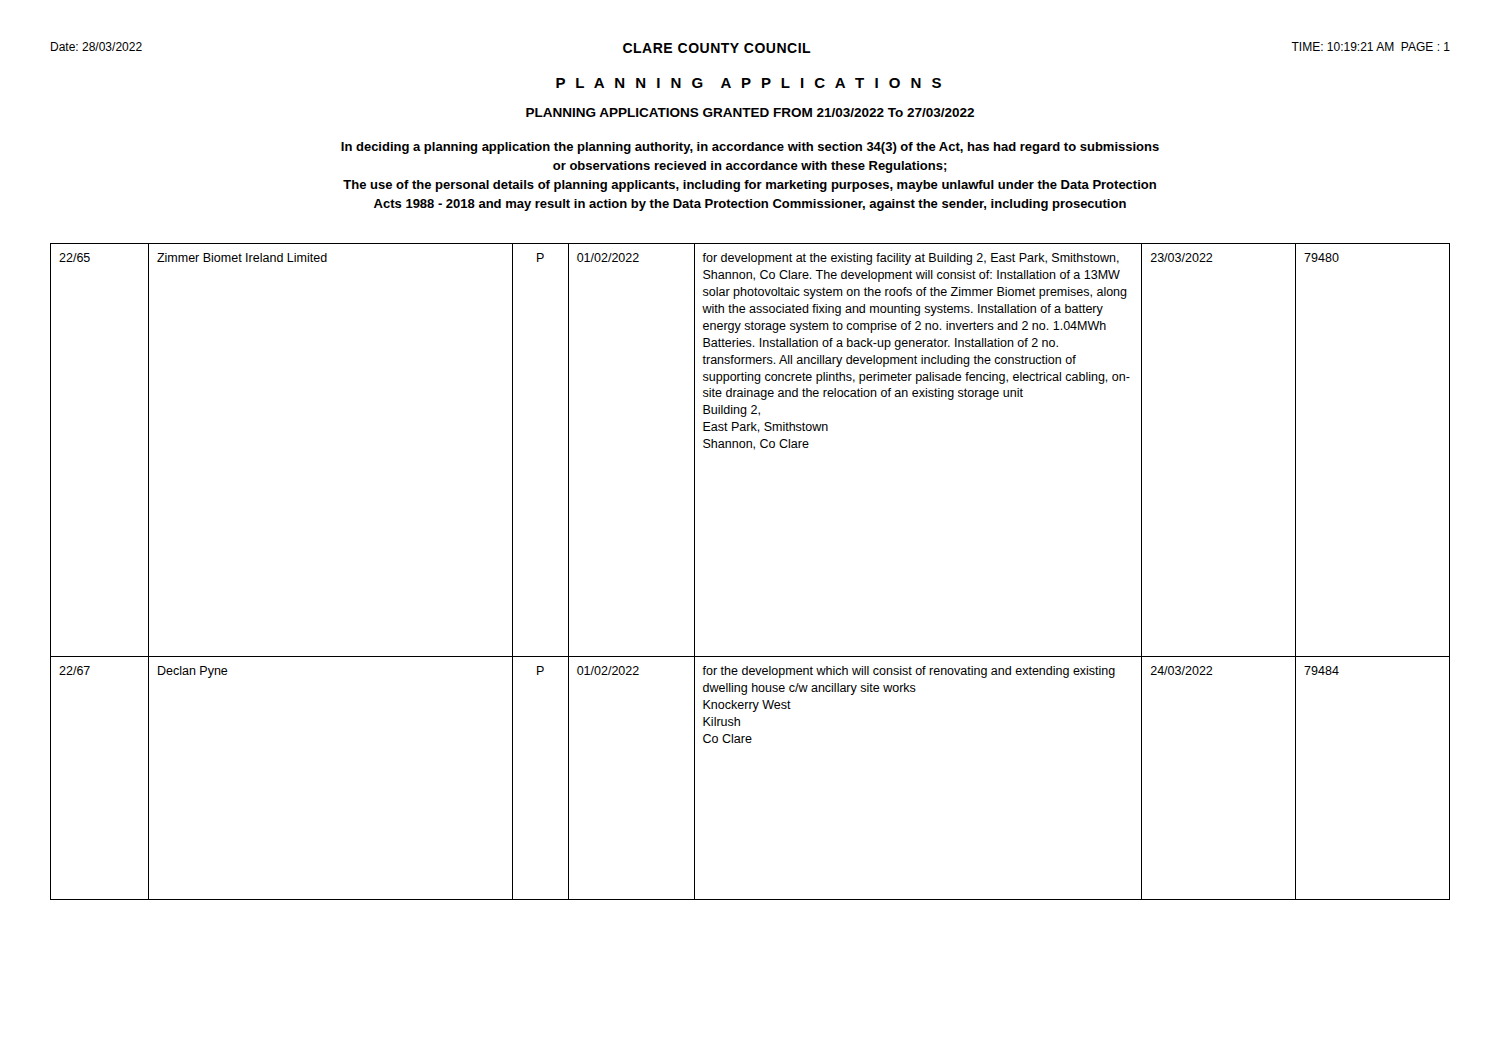Date: 28/03/2022
CLARE COUNTY COUNCIL
TIME: 10:19:21 AM PAGE : 1
P L A N N I N G A P P L I C A T I O N S
PLANNING APPLICATIONS GRANTED FROM 21/03/2022 To 27/03/2022
In deciding a planning application the planning authority, in accordance with section 34(3) of the Act, has had regard to submissions
or observations recieved in accordance with these Regulations;
The use of the personal details of planning applicants, including for marketing purposes, maybe unlawful under the Data Protection
Acts 1988 - 2018 and may result in action by the Data Protection Commissioner, against the sender, including prosecution
| 22/65 | Zimmer Biomet Ireland Limited | P | 01/02/2022 | for development at the existing facility at Building 2, East Park, Smithstown, Shannon, Co Clare. The development will consist of: Installation of a 13MW solar photovoltaic system on the roofs of the Zimmer Biomet premises, along with the associated fixing and mounting systems. Installation of a battery energy storage system to comprise of 2 no. inverters and 2 no. 1.04MWh Batteries. Installation of a back-up generator. Installation of 2 no. transformers. All ancillary development including the construction of supporting concrete plinths, perimeter palisade fencing, electrical cabling, on-site drainage and the relocation of an existing storage unit Building 2, East Park, Smithstown Shannon, Co Clare | 23/03/2022 | 79480 |
| 22/67 | Declan Pyne | P | 01/02/2022 | for the development which will consist of renovating and extending existing dwelling house c/w ancillary site works Knockerry West Kilrush Co Clare | 24/03/2022 | 79484 |